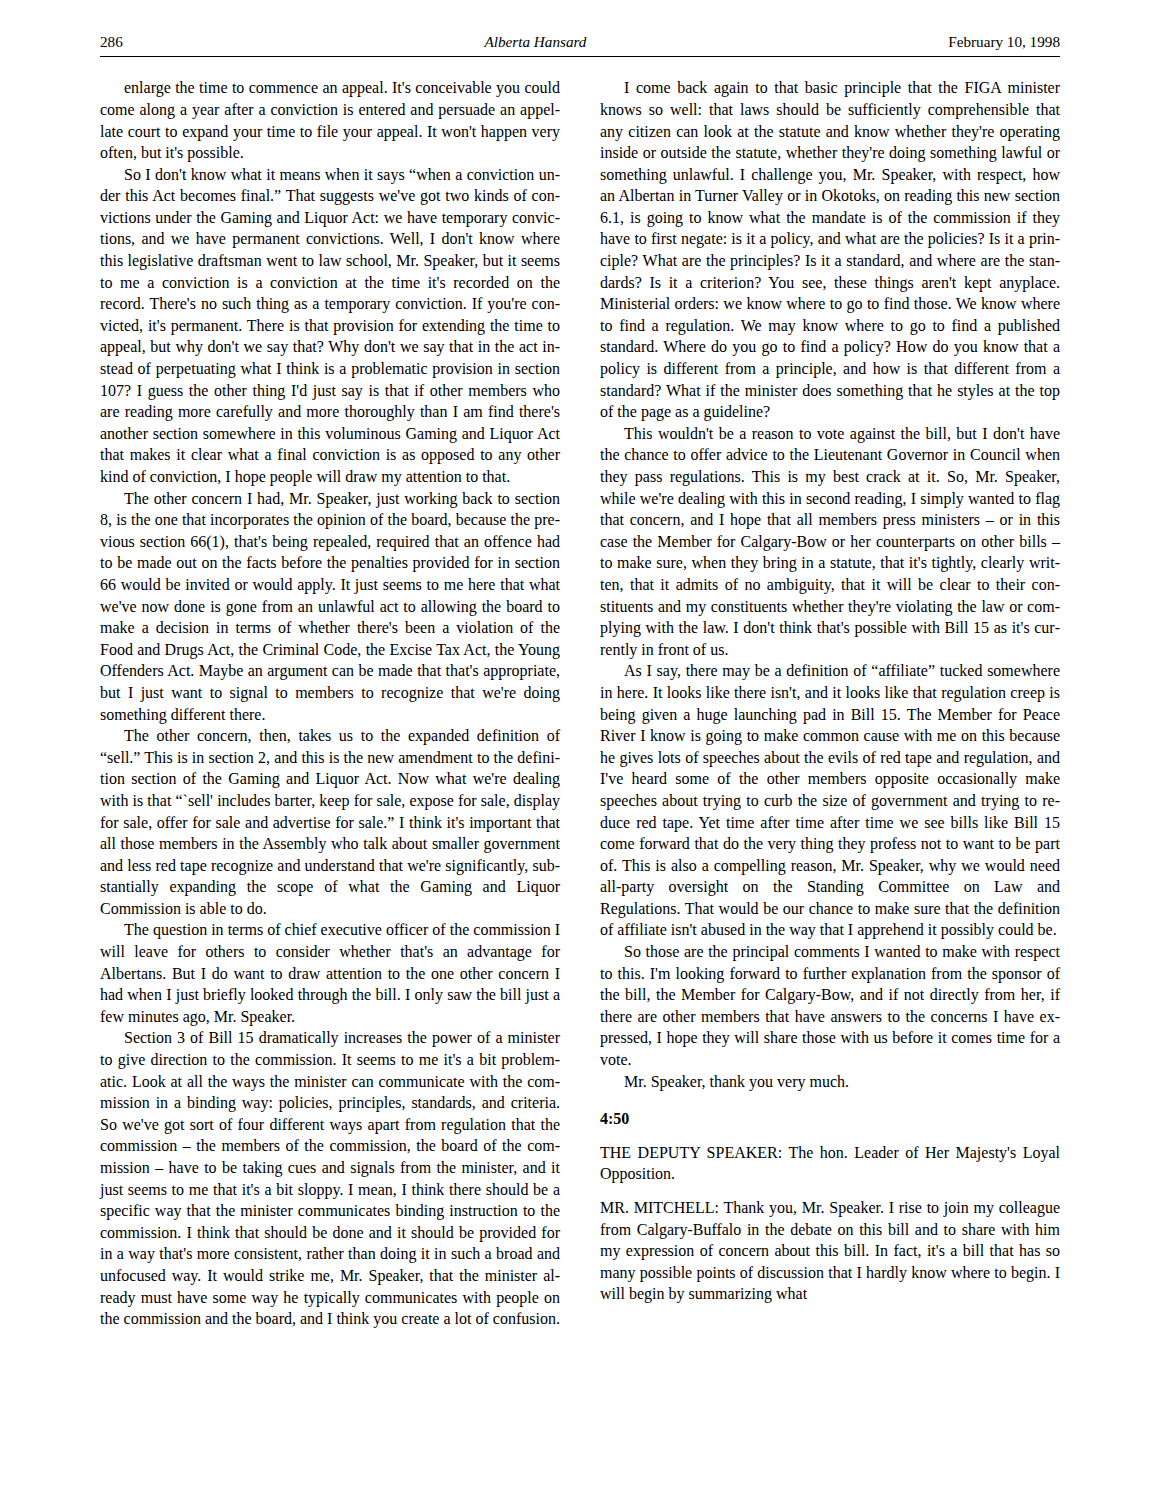286 Alberta Hansard February 10, 1998
enlarge the time to commence an appeal. It's conceivable you could come along a year after a conviction is entered and persuade an appellate court to expand your time to file your appeal. It won't happen very often, but it's possible.
So I don't know what it means when it says “when a conviction under this Act becomes final.” That suggests we've got two kinds of convictions under the Gaming and Liquor Act: we have temporary convictions, and we have permanent convictions. Well, I don't know where this legislative draftsman went to law school, Mr. Speaker, but it seems to me a conviction is a conviction at the time it's recorded on the record. There's no such thing as a temporary conviction. If you're convicted, it's permanent. There is that provision for extending the time to appeal, but why don't we say that? Why don't we say that in the act instead of perpetuating what I think is a problematic provision in section 107? I guess the other thing I'd just say is that if other members who are reading more carefully and more thoroughly than I am find there's another section somewhere in this voluminous Gaming and Liquor Act that makes it clear what a final conviction is as opposed to any other kind of conviction, I hope people will draw my attention to that.
The other concern I had, Mr. Speaker, just working back to section 8, is the one that incorporates the opinion of the board, because the previous section 66(1), that's being repealed, required that an offence had to be made out on the facts before the penalties provided for in section 66 would be invited or would apply. It just seems to me here that what we've now done is gone from an unlawful act to allowing the board to make a decision in terms of whether there's been a violation of the Food and Drugs Act, the Criminal Code, the Excise Tax Act, the Young Offenders Act. Maybe an argument can be made that that's appropriate, but I just want to signal to members to recognize that we're doing something different there.
The other concern, then, takes us to the expanded definition of “sell.” This is in section 2, and this is the new amendment to the definition section of the Gaming and Liquor Act. Now what we're dealing with is that “`sell' includes barter, keep for sale, expose for sale, display for sale, offer for sale and advertise for sale.” I think it's important that all those members in the Assembly who talk about smaller government and less red tape recognize and understand that we're significantly, substantially expanding the scope of what the Gaming and Liquor Commission is able to do.
The question in terms of chief executive officer of the commission I will leave for others to consider whether that's an advantage for Albertans. But I do want to draw attention to the one other concern I had when I just briefly looked through the bill. I only saw the bill just a few minutes ago, Mr. Speaker.
Section 3 of Bill 15 dramatically increases the power of a minister to give direction to the commission. It seems to me it's a bit problematic. Look at all the ways the minister can communicate with the commission in a binding way: policies, principles, standards, and criteria. So we've got sort of four different ways apart from regulation that the commission – the members of the commission, the board of the commission – have to be taking cues and signals from the minister, and it just seems to me that it's a bit sloppy. I mean, I think there should be a specific way that the minister communicates binding instruction to the commission. I think that should be done and it should be provided for in a way that's more consistent, rather than doing it in such a broad and unfocused way. It would strike me, Mr. Speaker, that the minister already must have some way he typically communicates with people on the commission and the board, and I think you create a lot of confusion.
I come back again to that basic principle that the FIGA minister knows so well: that laws should be sufficiently comprehensible that any citizen can look at the statute and know whether they're operating inside or outside the statute, whether they're doing something lawful or something unlawful. I challenge you, Mr. Speaker, with respect, how an Albertan in Turner Valley or in Okotoks, on reading this new section 6.1, is going to know what the mandate is of the commission if they have to first negate: is it a policy, and what are the policies? Is it a principle? What are the principles? Is it a standard, and where are the standards? Is it a criterion? You see, these things aren't kept anyplace. Ministerial orders: we know where to go to find those. We know where to find a regulation. We may know where to go to find a published standard. Where do you go to find a policy? How do you know that a policy is different from a principle, and how is that different from a standard? What if the minister does something that he styles at the top of the page as a guideline?
This wouldn't be a reason to vote against the bill, but I don't have the chance to offer advice to the Lieutenant Governor in Council when they pass regulations. This is my best crack at it. So, Mr. Speaker, while we're dealing with this in second reading, I simply wanted to flag that concern, and I hope that all members press ministers – or in this case the Member for Calgary-Bow or her counterparts on other bills – to make sure, when they bring in a statute, that it's tightly, clearly written, that it admits of no ambiguity, that it will be clear to their constituents and my constituents whether they're violating the law or complying with the law. I don't think that's possible with Bill 15 as it's currently in front of us.
As I say, there may be a definition of “affiliate” tucked somewhere in here. It looks like there isn't, and it looks like that regulation creep is being given a huge launching pad in Bill 15. The Member for Peace River I know is going to make common cause with me on this because he gives lots of speeches about the evils of red tape and regulation, and I've heard some of the other members opposite occasionally make speeches about trying to curb the size of government and trying to reduce red tape. Yet time after time after time we see bills like Bill 15 come forward that do the very thing they profess not to want to be part of. This is also a compelling reason, Mr. Speaker, why we would need all-party oversight on the Standing Committee on Law and Regulations. That would be our chance to make sure that the definition of affiliate isn't abused in the way that I apprehend it possibly could be.
So those are the principal comments I wanted to make with respect to this. I'm looking forward to further explanation from the sponsor of the bill, the Member for Calgary-Bow, and if not directly from her, if there are other members that have answers to the concerns I have expressed, I hope they will share those with us before it comes time for a vote.
Mr. Speaker, thank you very much.
4:50
THE DEPUTY SPEAKER: The hon. Leader of Her Majesty's Loyal Opposition.
MR. MITCHELL: Thank you, Mr. Speaker. I rise to join my colleague from Calgary-Buffalo in the debate on this bill and to share with him my expression of concern about this bill. In fact, it's a bill that has so many possible points of discussion that I hardly know where to begin. I will begin by summarizing what